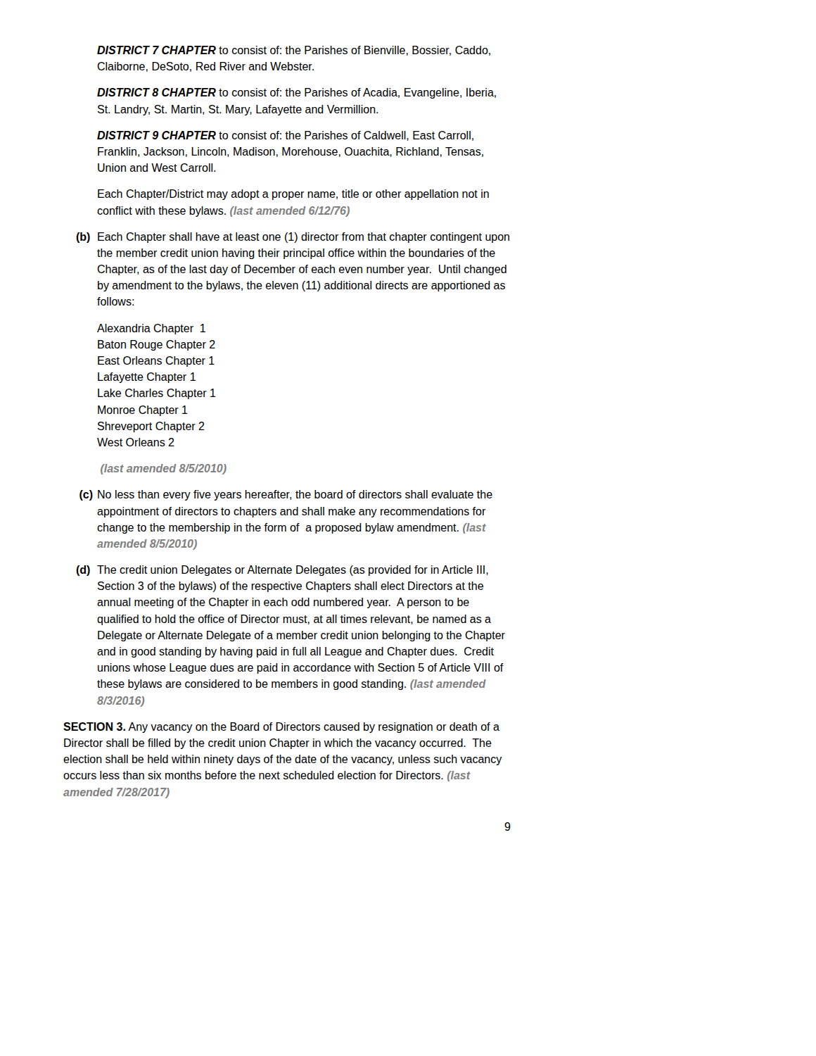DISTRICT 7 CHAPTER to consist of: the Parishes of Bienville, Bossier, Caddo, Claiborne, DeSoto, Red River and Webster.
DISTRICT 8 CHAPTER to consist of: the Parishes of Acadia, Evangeline, Iberia, St. Landry, St. Martin, St. Mary, Lafayette and Vermillion.
DISTRICT 9 CHAPTER to consist of: the Parishes of Caldwell, East Carroll, Franklin, Jackson, Lincoln, Madison, Morehouse, Ouachita, Richland, Tensas, Union and West Carroll.
Each Chapter/District may adopt a proper name, title or other appellation not in conflict with these bylaws. (last amended 6/12/76)
(b)
Each Chapter shall have at least one (1) director from that chapter contingent upon the member credit union having their principal office within the boundaries of the Chapter, as of the last day of December of each even number year. Until changed by amendment to the bylaws, the eleven (11) additional directs are apportioned as follows:
Alexandria Chapter 1
Baton Rouge Chapter 2
East Orleans Chapter 1
Lafayette Chapter 1
Lake Charles Chapter 1
Monroe Chapter 1
Shreveport Chapter 2
West Orleans 2
(last amended 8/5/2010)
(c)
No less than every five years hereafter, the board of directors shall evaluate the appointment of directors to chapters and shall make any recommendations for change to the membership in the form of a proposed bylaw amendment. (last amended 8/5/2010)
(d)
The credit union Delegates or Alternate Delegates (as provided for in Article III, Section 3 of the bylaws) of the respective Chapters shall elect Directors at the annual meeting of the Chapter in each odd numbered year. A person to be qualified to hold the office of Director must, at all times relevant, be named as a Delegate or Alternate Delegate of a member credit union belonging to the Chapter and in good standing by having paid in full all League and Chapter dues. Credit unions whose League dues are paid in accordance with Section 5 of Article VIII of these bylaws are considered to be members in good standing. (last amended 8/3/2016)
SECTION 3. Any vacancy on the Board of Directors caused by resignation or death of a Director shall be filled by the credit union Chapter in which the vacancy occurred. The election shall be held within ninety days of the date of the vacancy, unless such vacancy occurs less than six months before the next scheduled election for Directors. (last amended 7/28/2017)
9